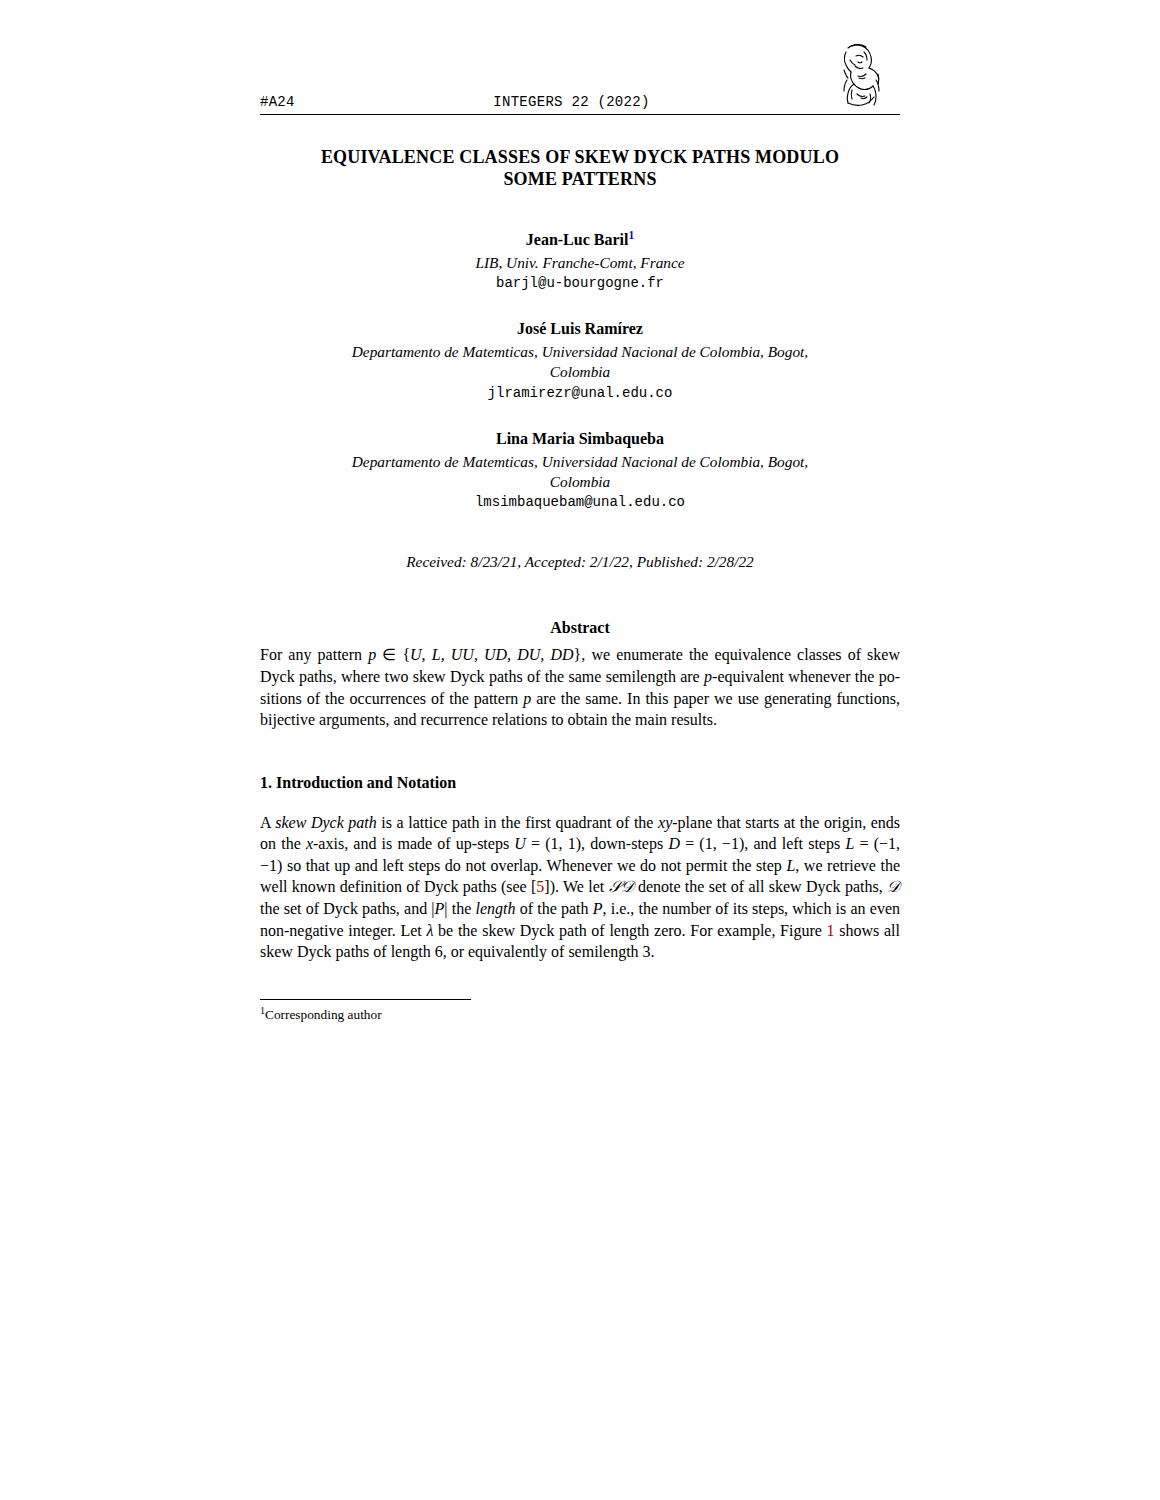#A24 INTEGERS 22 (2022)
EQUIVALENCE CLASSES OF SKEW DYCK PATHS MODULO
SOME PATTERNS
Jean-Luc Baril1
LIB, Univ. Franche-Comt, France
barjl@u-bourgogne.fr
José Luis Ramírez
Departamento de Matemticas, Universidad Nacional de Colombia, Bogot,
Colombia
jlramirezr@unal.edu.co
Lina Maria Simbaqueba
Departamento de Matemticas, Universidad Nacional de Colombia, Bogot,
Colombia
lmsimbaquebam@unal.edu.co
Received: 8/23/21, Accepted: 2/1/22, Published: 2/28/22
Abstract
For any pattern p ∈ {U, L, UU, UD, DU, DD}, we enumerate the equivalence classes of skew Dyck paths, where two skew Dyck paths of the same semilength are p-equivalent whenever the positions of the occurrences of the pattern p are the same. In this paper we use generating functions, bijective arguments, and recurrence relations to obtain the main results.
1. Introduction and Notation
A skew Dyck path is a lattice path in the first quadrant of the xy-plane that starts at the origin, ends on the x-axis, and is made of up-steps U = (1, 1), down-steps D = (1, −1), and left steps L = (−1, −1) so that up and left steps do not overlap. Whenever we do not permit the step L, we retrieve the well known definition of Dyck paths (see [5]). We let 𝒮𝒟 denote the set of all skew Dyck paths, 𝒟 the set of Dyck paths, and |P| the length of the path P, i.e., the number of its steps, which is an even non-negative integer. Let λ be the skew Dyck path of length zero. For example, Figure 1 shows all skew Dyck paths of length 6, or equivalently of semilength 3.
1Corresponding author